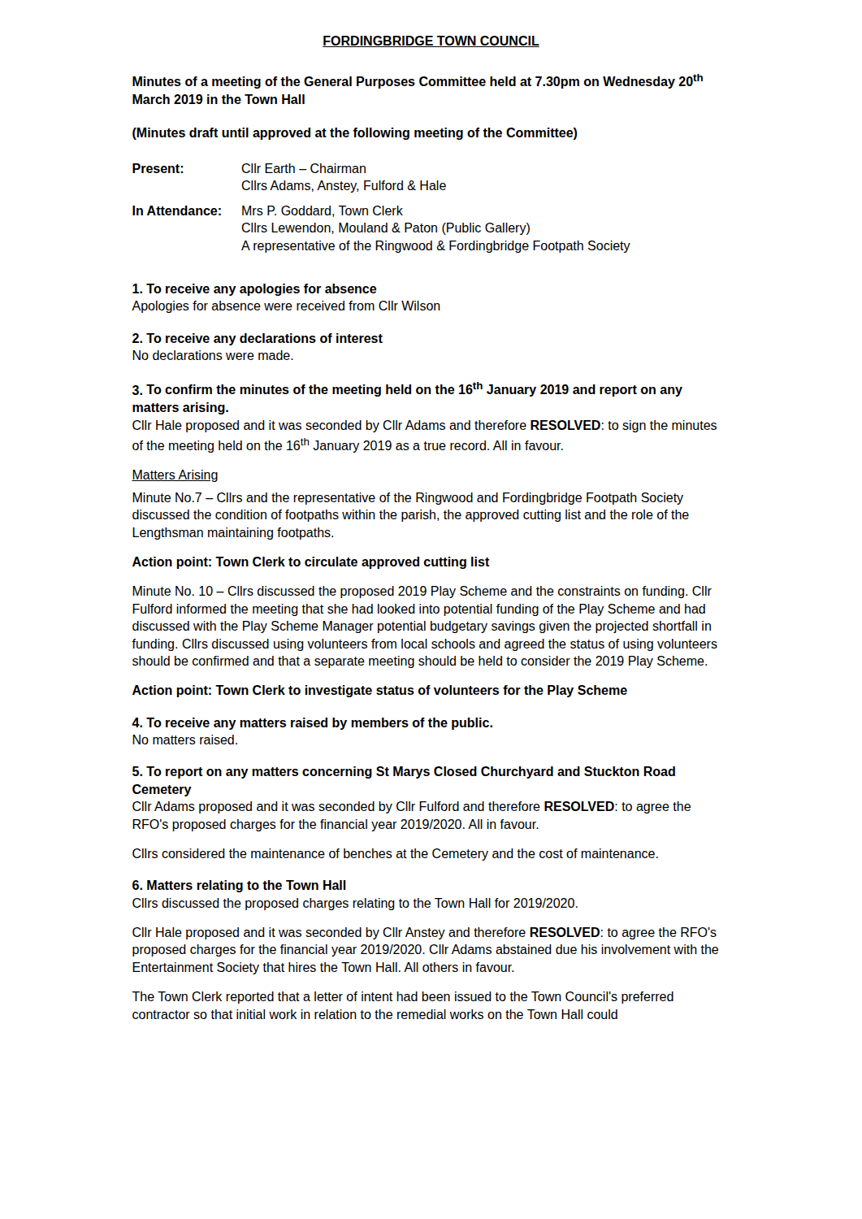FORDINGBRIDGE TOWN COUNCIL
Minutes of a meeting of the General Purposes Committee held at 7.30pm on Wednesday 20th March 2019 in the Town Hall
(Minutes draft until approved at the following meeting of the Committee)
| Present: | Cllr Earth – Chairman Cllrs Adams, Anstey, Fulford & Hale |
| In Attendance: | Mrs P. Goddard, Town Clerk Cllrs Lewendon, Mouland & Paton (Public Gallery) A representative of the Ringwood & Fordingbridge Footpath Society |
To receive any apologies for absence
Apologies for absence were received from Cllr Wilson
To receive any declarations of interest
No declarations were made.
To confirm the minutes of the meeting held on the 16th January 2019 and report on any matters arising.
Cllr Hale proposed and it was seconded by Cllr Adams and therefore RESOLVED: to sign the minutes of the meeting held on the 16th January 2019 as a true record. All in favour.
Matters Arising
Minute No.7 – Cllrs and the representative of the Ringwood and Fordingbridge Footpath Society discussed the condition of footpaths within the parish, the approved cutting list and the role of the Lengthsman maintaining footpaths.
Action point: Town Clerk to circulate approved cutting list
Minute No. 10 – Cllrs discussed the proposed 2019 Play Scheme and the constraints on funding. Cllr Fulford informed the meeting that she had looked into potential funding of the Play Scheme and had discussed with the Play Scheme Manager potential budgetary savings given the projected shortfall in funding. Cllrs discussed using volunteers from local schools and agreed the status of using volunteers should be confirmed and that a separate meeting should be held to consider the 2019 Play Scheme.
Action point: Town Clerk to investigate status of volunteers for the Play Scheme
To receive any matters raised by members of the public.
No matters raised.
To report on any matters concerning St Marys Closed Churchyard and Stuckton Road Cemetery
Cllr Adams proposed and it was seconded by Cllr Fulford and therefore RESOLVED: to agree the RFO's proposed charges for the financial year 2019/2020. All in favour.
Cllrs considered the maintenance of benches at the Cemetery and the cost of maintenance.
Matters relating to the Town Hall
Cllrs discussed the proposed charges relating to the Town Hall for 2019/2020.
Cllr Hale proposed and it was seconded by Cllr Anstey and therefore RESOLVED: to agree the RFO's proposed charges for the financial year 2019/2020. Cllr Adams abstained due his involvement with the Entertainment Society that hires the Town Hall. All others in favour.
The Town Clerk reported that a letter of intent had been issued to the Town Council's preferred contractor so that initial work in relation to the remedial works on the Town Hall could